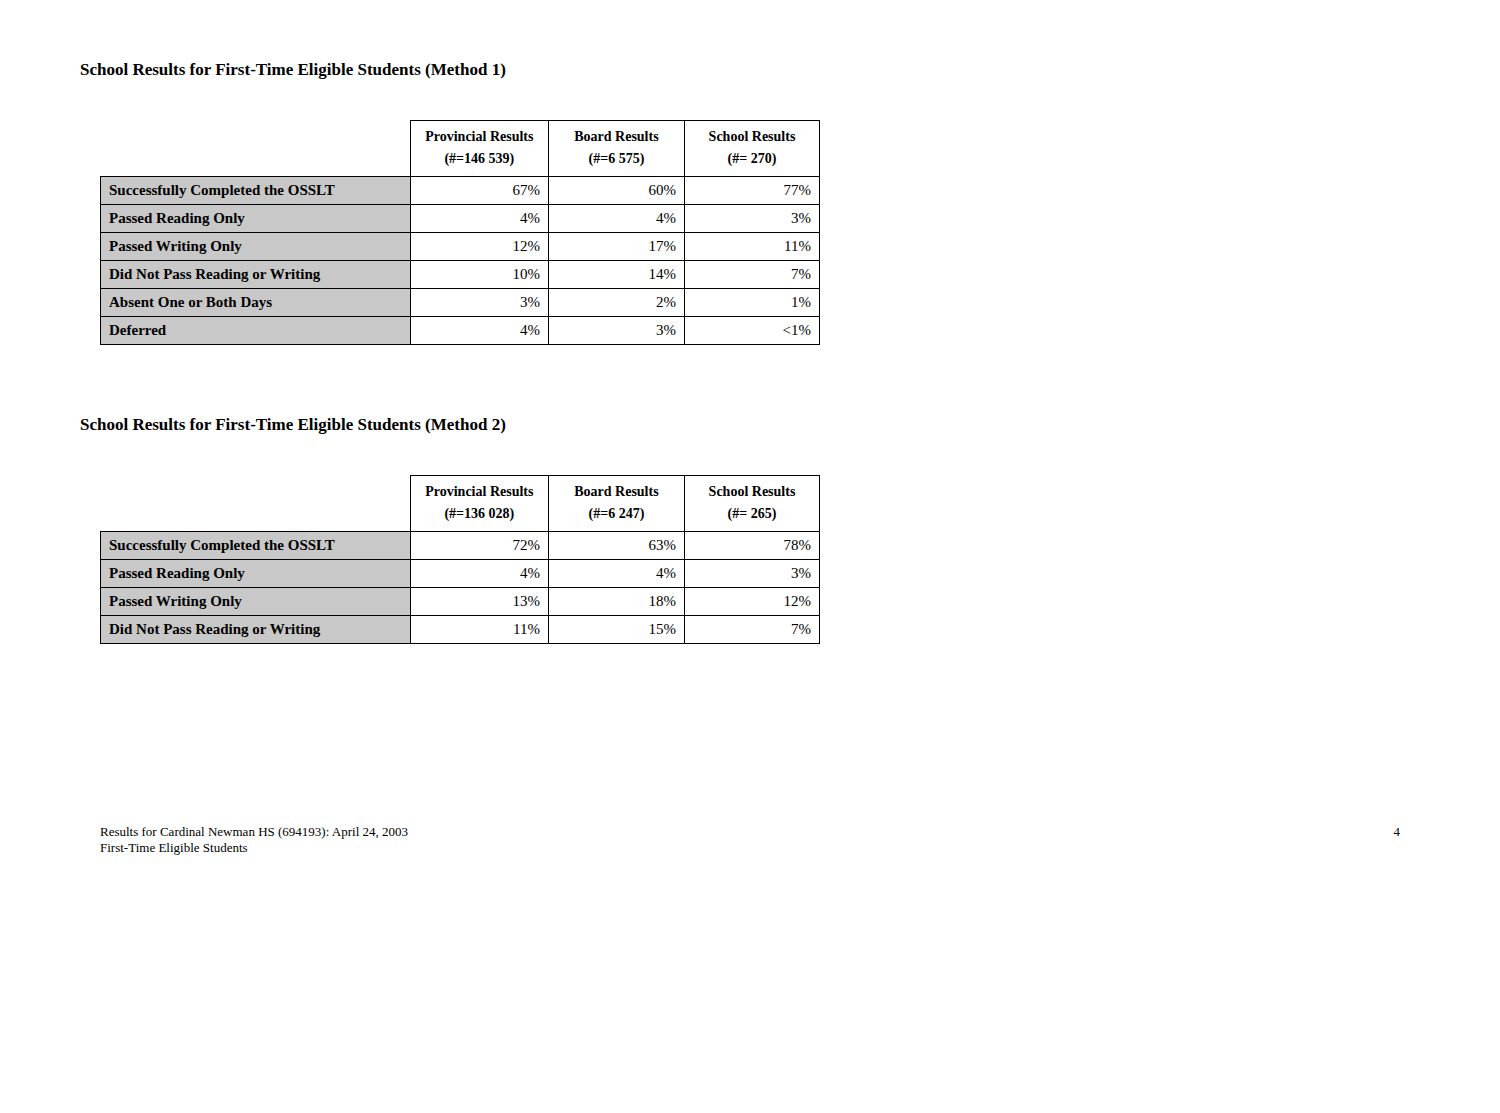School Results for First-Time Eligible Students (Method 1)
| | Provincial Results (#=146 539) | Board Results (#=6 575) | School Results (#= 270) |
| --- | --- | --- | --- |
| Successfully Completed the OSSLT | 67% | 60% | 77% |
| Passed Reading Only | 4% | 4% | 3% |
| Passed Writing Only | 12% | 17% | 11% |
| Did Not Pass Reading or Writing | 10% | 14% | 7% |
| Absent One or Both Days | 3% | 2% | 1% |
| Deferred | 4% | 3% | <1% |
School Results for First-Time Eligible Students (Method 2)
| | Provincial Results (#=136 028) | Board Results (#=6 247) | School Results (#= 265) |
| --- | --- | --- | --- |
| Successfully Completed the OSSLT | 72% | 63% | 78% |
| Passed Reading Only | 4% | 4% | 3% |
| Passed Writing Only | 13% | 18% | 12% |
| Did Not Pass Reading or Writing | 11% | 15% | 7% |
Results for Cardinal Newman HS (694193): April 24, 2003
First-Time Eligible Students
4